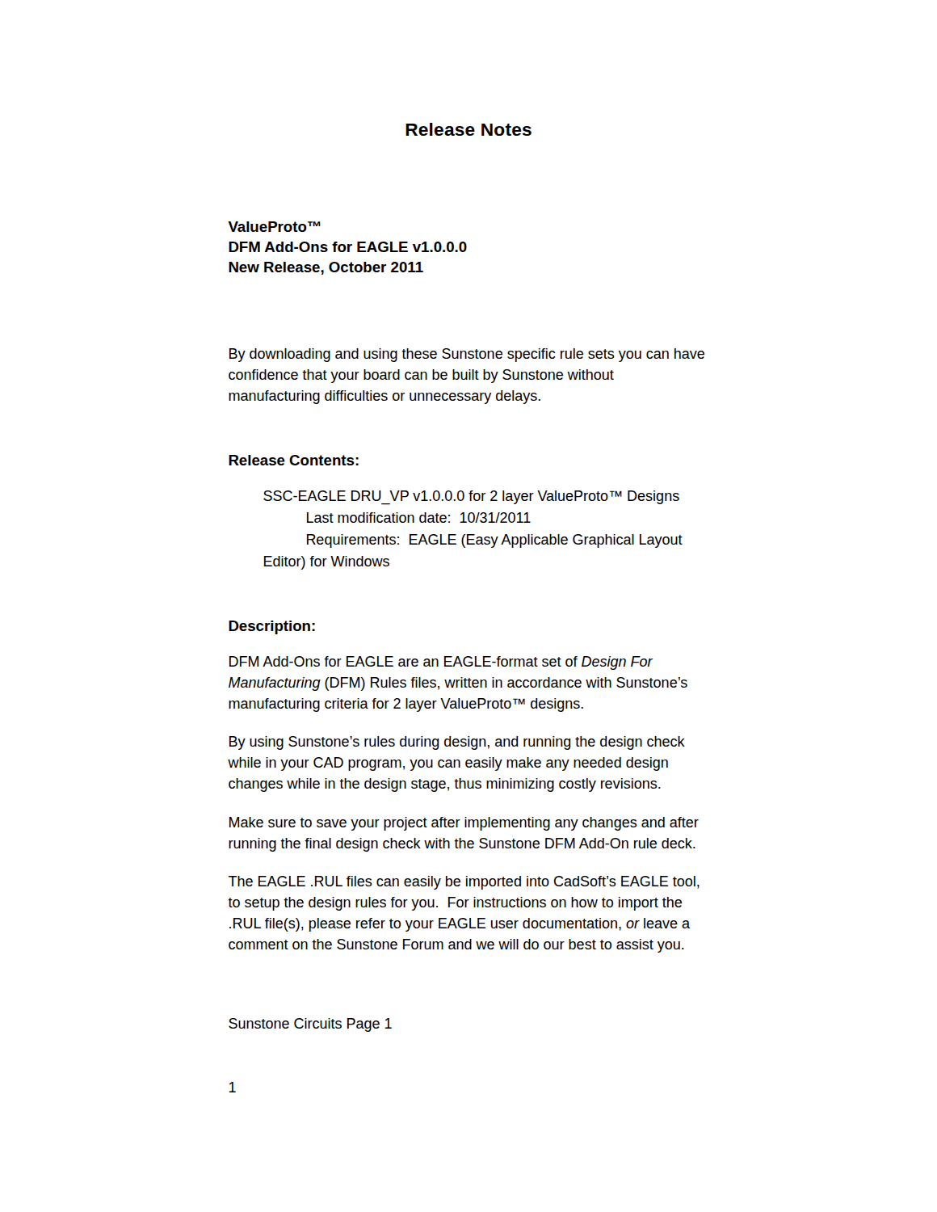Release Notes
ValueProto™
DFM Add-Ons for EAGLE v1.0.0.0
New Release, October 2011
By downloading and using these Sunstone specific rule sets you can have confidence that your board can be built by Sunstone without manufacturing difficulties or unnecessary delays.
Release Contents:
SSC-EAGLE DRU_VP v1.0.0.0 for 2 layer ValueProto™ Designs
Last modification date: 10/31/2011
Requirements: EAGLE (Easy Applicable Graphical Layout Editor) for Windows
Description:
DFM Add-Ons for EAGLE are an EAGLE-format set of Design For Manufacturing (DFM) Rules files, written in accordance with Sunstone’s manufacturing criteria for 2 layer ValueProto™ designs.
By using Sunstone’s rules during design, and running the design check while in your CAD program, you can easily make any needed design changes while in the design stage, thus minimizing costly revisions.
Make sure to save your project after implementing any changes and after running the final design check with the Sunstone DFM Add-On rule deck.
The EAGLE .RUL files can easily be imported into CadSoft’s EAGLE tool, to setup the design rules for you. For instructions on how to import the .RUL file(s), please refer to your EAGLE user documentation, or leave a comment on the Sunstone Forum and we will do our best to assist you.
Sunstone Circuits Page 1
1